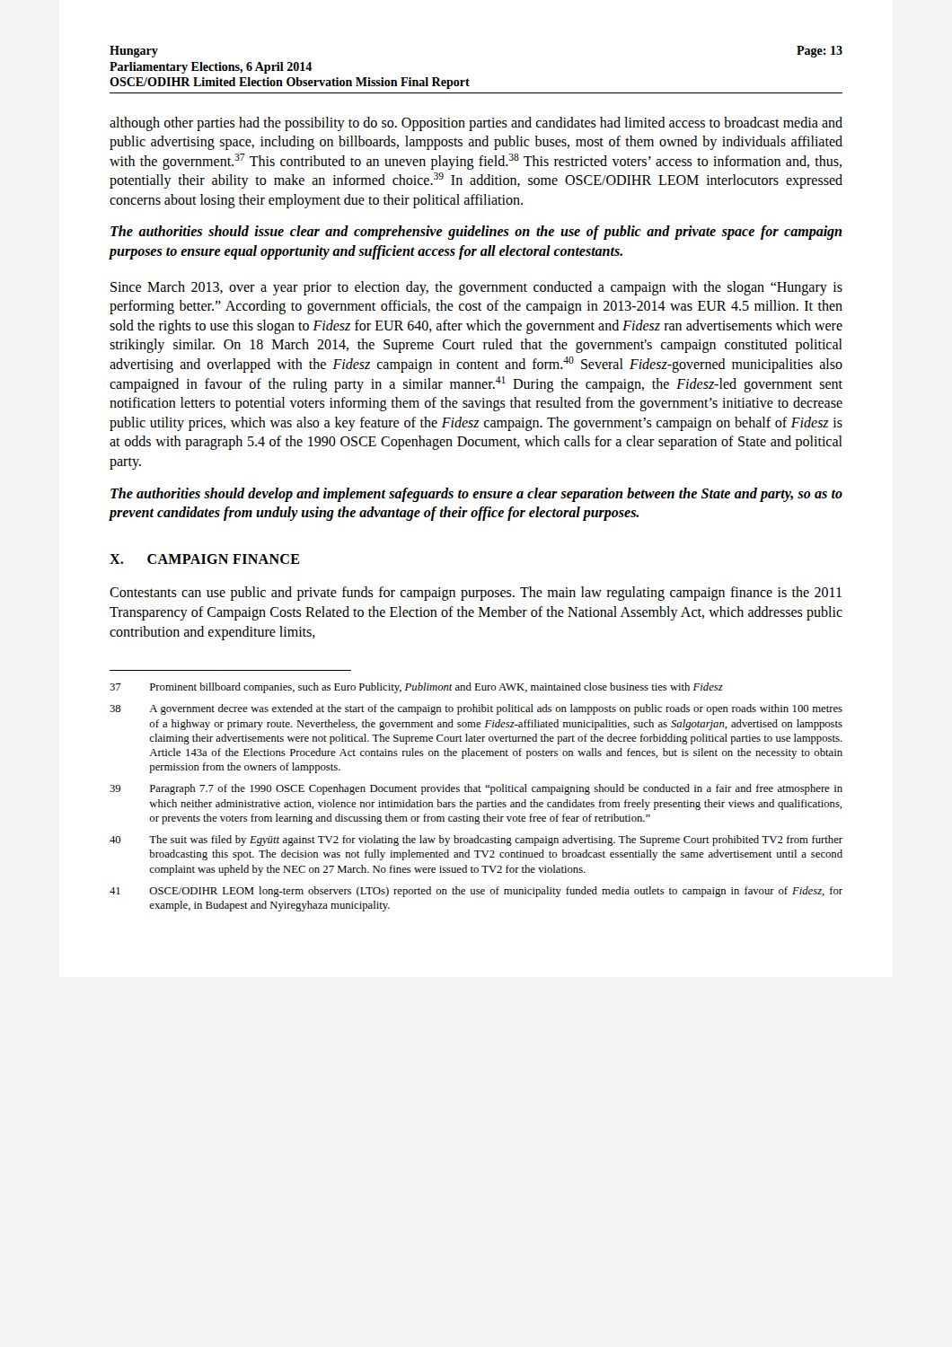| Hungary | Page: 13 |
| Parliamentary Elections, 6 April 2014 | |
| OSCE/ODIHR Limited Election Observation Mission Final Report | |
although other parties had the possibility to do so. Opposition parties and candidates had limited access to broadcast media and public advertising space, including on billboards, lampposts and public buses, most of them owned by individuals affiliated with the government.37 This contributed to an uneven playing field.38 This restricted voters’ access to information and, thus, potentially their ability to make an informed choice.39 In addition, some OSCE/ODIHR LEOM interlocutors expressed concerns about losing their employment due to their political affiliation.
The authorities should issue clear and comprehensive guidelines on the use of public and private space for campaign purposes to ensure equal opportunity and sufficient access for all electoral contestants.
Since March 2013, over a year prior to election day, the government conducted a campaign with the slogan “Hungary is performing better.” According to government officials, the cost of the campaign in 2013-2014 was EUR 4.5 million. It then sold the rights to use this slogan to Fidesz for EUR 640, after which the government and Fidesz ran advertisements which were strikingly similar. On 18 March 2014, the Supreme Court ruled that the government's campaign constituted political advertising and overlapped with the Fidesz campaign in content and form.40 Several Fidesz-governed municipalities also campaigned in favour of the ruling party in a similar manner.41 During the campaign, the Fidesz-led government sent notification letters to potential voters informing them of the savings that resulted from the government’s initiative to decrease public utility prices, which was also a key feature of the Fidesz campaign. The government’s campaign on behalf of Fidesz is at odds with paragraph 5.4 of the 1990 OSCE Copenhagen Document, which calls for a clear separation of State and political party.
The authorities should develop and implement safeguards to ensure a clear separation between the State and party, so as to prevent candidates from unduly using the advantage of their office for electoral purposes.
X. Campaign Finance
Contestants can use public and private funds for campaign purposes. The main law regulating campaign finance is the 2011 Transparency of Campaign Costs Related to the Election of the Member of the National Assembly Act, which addresses public contribution and expenditure limits,
| 37 | Prominent billboard companies, such as Euro Publicity, Publimont and Euro AWK, maintained close business ties with Fidesz |
| 38 | A government decree was extended at the start of the campaign to prohibit political ads on lampposts on public roads or open roads within 100 metres of a highway or primary route. Nevertheless, the government and some Fidesz -affiliated municipalities, such as Salgotarjan , advertised on lampposts claiming their advertisements were not political. The Supreme Court later overturned the part of the decree forbidding political parties to use lampposts. Article 143a of the Elections Procedure Act contains rules on the placement of posters on walls and fences, but is silent on the necessity to obtain permission from the owners of lampposts. |
| 39 | Paragraph 7.7 of the 1990 OSCE Copenhagen Document provides that “political campaigning should be conducted in a fair and free atmosphere in which neither administrative action, violence nor intimidation bars the parties and the candidates from freely presenting their views and qualifications, or prevents the voters from learning and discussing them or from casting their vote free of fear of retribution.” |
| 40 | The suit was filed by Együtt against TV2 for violating the law by broadcasting campaign advertising. The Supreme Court prohibited TV2 from further broadcasting this spot. The decision was not fully implemented and TV2 continued to broadcast essentially the same advertisement until a second complaint was upheld by the NEC on 27 March. No fines were issued to TV2 for the violations. |
| 41 | OSCE/ODIHR LEOM long-term observers (LTOs) reported on the use of municipality funded media outlets to campaign in favour of Fidesz , for example, in Budapest and Nyiregyhaza municipality. |